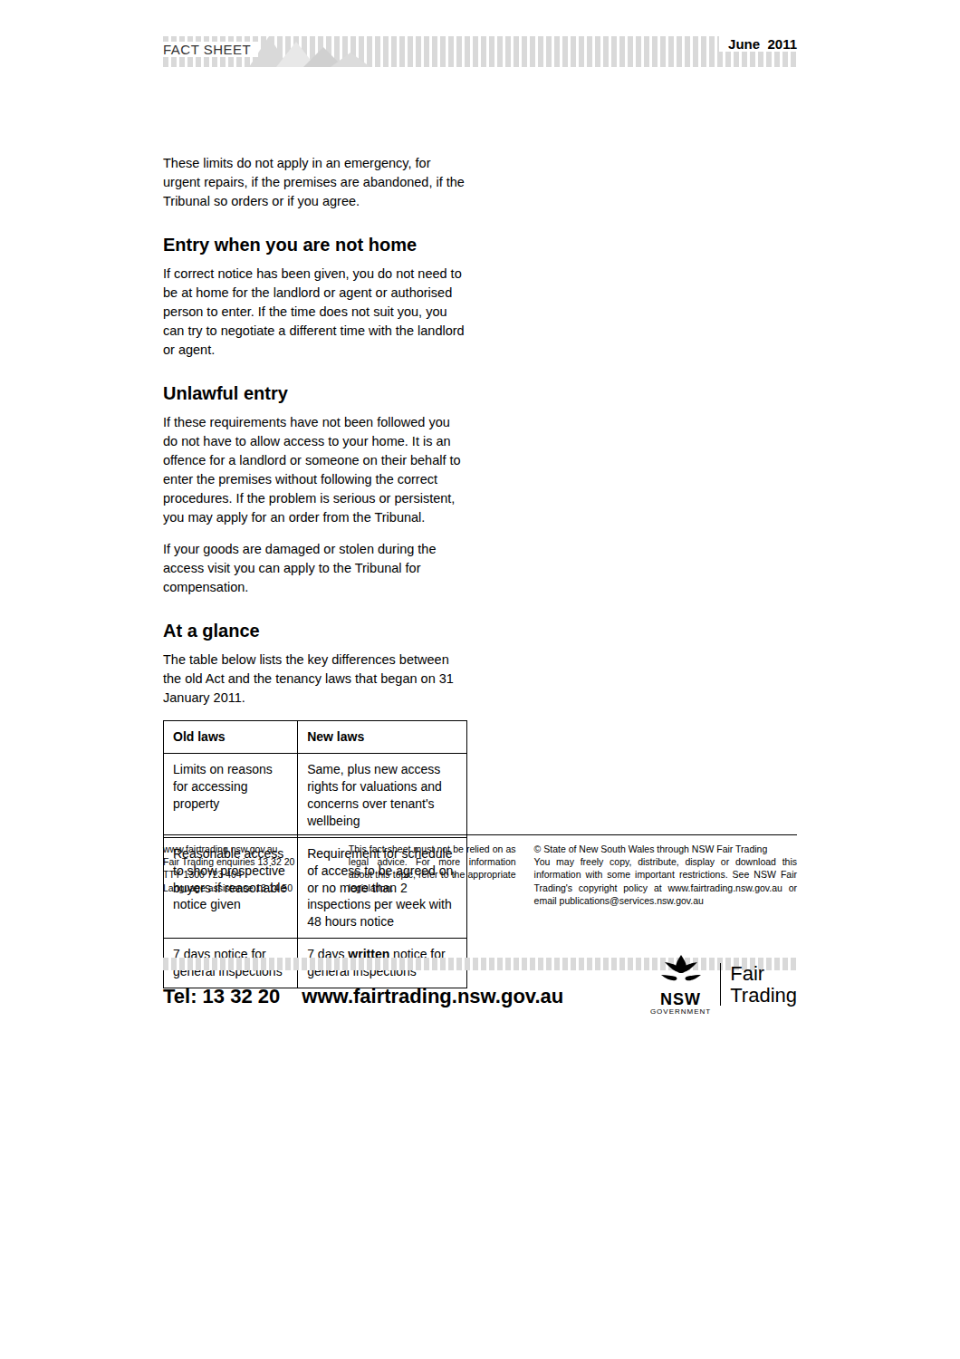FACT SHEET
June 2011
These limits do not apply in an emergency, for urgent repairs, if the premises are abandoned, if the Tribunal so orders or if you agree.
Entry when you are not home
If correct notice has been given, you do not need to be at home for the landlord or agent or authorised person to enter. If the time does not suit you, you can try to negotiate a different time with the landlord or agent.
Unlawful entry
If these requirements have not been followed you do not have to allow access to your home. It is an offence for a landlord or someone on their behalf to enter the premises without following the correct procedures. If the problem is serious or persistent, you may apply for an order from the Tribunal.
If your goods are damaged or stolen during the access visit you can apply to the Tribunal for compensation.
At a glance
The table below lists the key differences between the old Act and the tenancy laws that began on 31 January 2011.
| Old laws | New laws |
| --- | --- |
| Limits on reasons for accessing property | Same, plus new access rights for valuations and concerns over tenant's wellbeing |
| Reasonable access to show prospective buyers if reasonable notice given | Requirement for schedule of access to be agreed on, or no more than 2 inspections per week with 48 hours notice |
| 7 days notice for general inspections | 7 days written notice for general inspections |
www.fairtrading.nsw.gov.au
Fair Trading enquiries 13 32 20
TTY 1300 723 404
Language assistance 13 14 50
This fact sheet must not be relied on as legal advice. For more information about this topic, refer to the appropriate legislation.
© State of New South Wales through NSW Fair Trading
You may freely copy, distribute, display or download this information with some important restrictions. See NSW Fair Trading's copyright policy at www.fairtrading.nsw.gov.au or email publications@services.nsw.gov.au
Tel: 13 32 20 www.fairtrading.nsw.gov.au
NSW GOVERNMENT
Fair
Trading